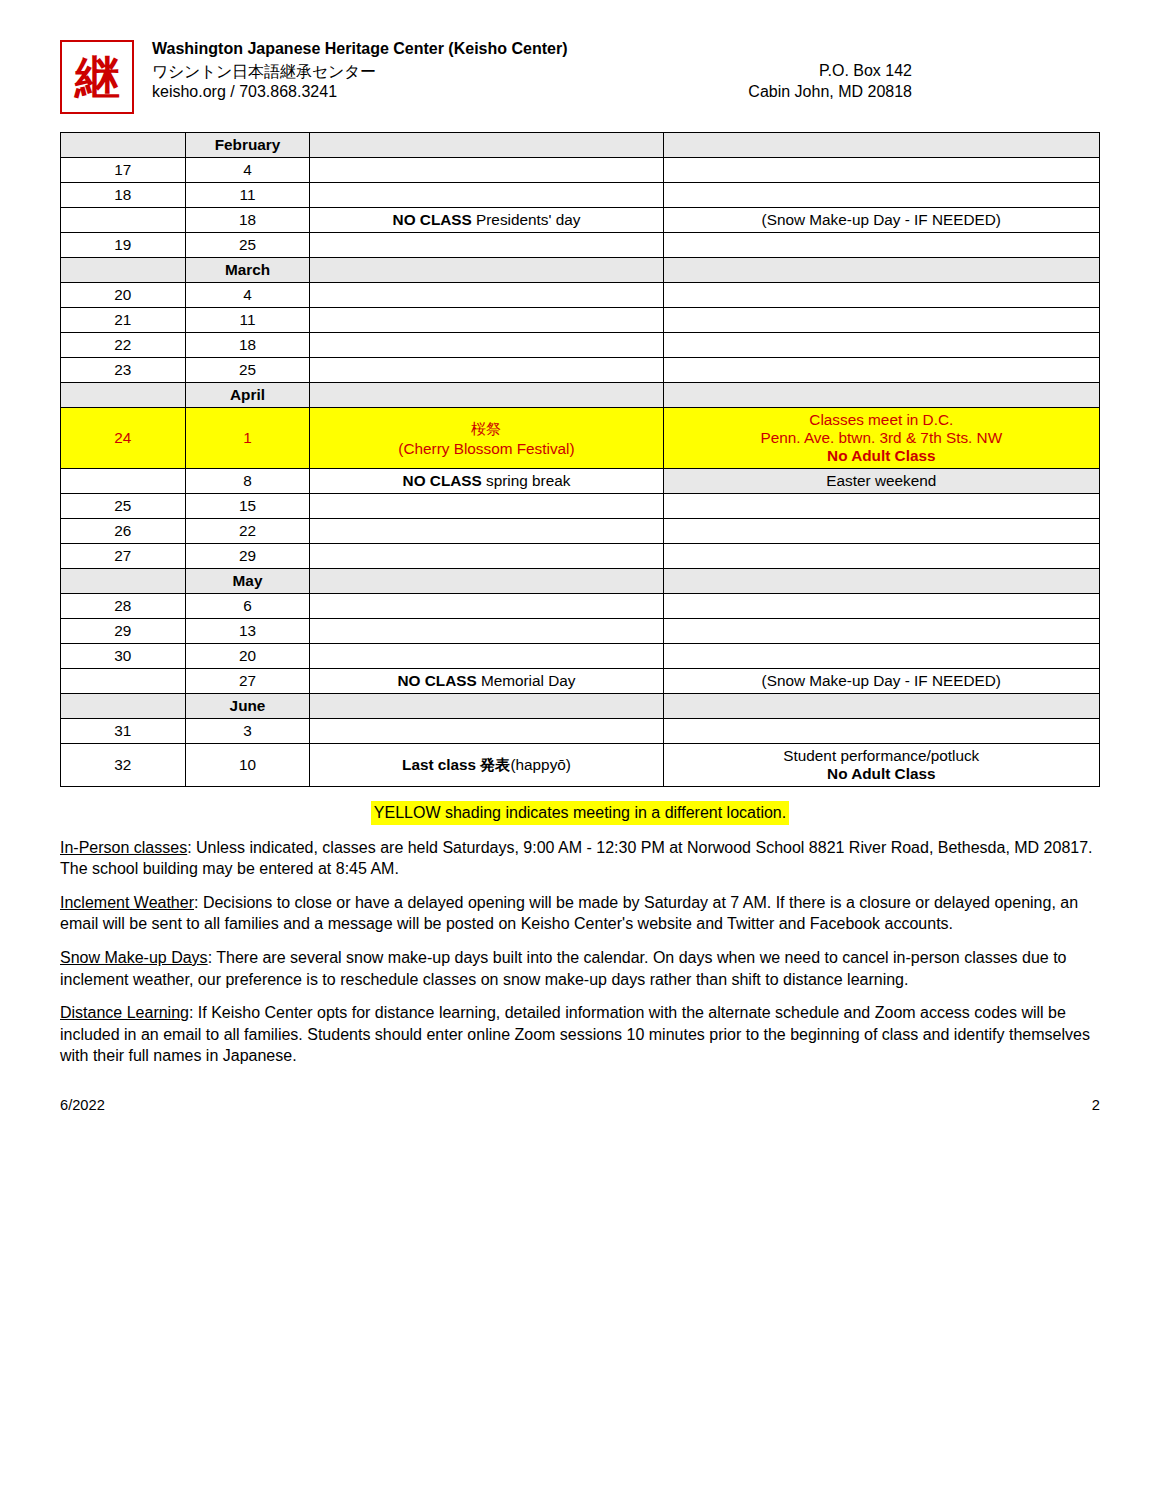継
Washington Japanese Heritage Center (Keisho Center)
ワシントン日本語継承センター P.O. Box 142
keisho.org / 703.868.3241 Cabin John, MD 20818
| | February | | |
| 17 | 4 | | |
| 18 | 11 | | |
| | 18 | NO CLASS Presidents' day | (Snow Make-up Day - IF NEEDED) |
| 19 | 25 | | |
| | March | | |
| 20 | 4 | | |
| 21 | 11 | | |
| 22 | 18 | | |
| 23 | 25 | | |
| | April | | |
| 24 | 1 | 桜祭 (Cherry Blossom Festival) | Classes meet in D.C. Penn. Ave. btwn. 3rd & 7th Sts. NW No Adult Class |
| | 8 | NO CLASS spring break | Easter weekend |
| 25 | 15 | | |
| 26 | 22 | | |
| 27 | 29 | | |
| | May | | |
| 28 | 6 | | |
| 29 | 13 | | |
| 30 | 20 | | |
| | 27 | NO CLASS Memorial Day | (Snow Make-up Day - IF NEEDED) |
| | June | | |
| 31 | 3 | | |
| 32 | 10 | Last class 発表 (happyō) | Student performance/potluck No Adult Class |
YELLOW shading indicates meeting in a different location.
In-Person classes: Unless indicated, classes are held Saturdays, 9:00 AM - 12:30 PM at Norwood School 8821 River Road, Bethesda, MD 20817. The school building may be entered at 8:45 AM.
Inclement Weather: Decisions to close or have a delayed opening will be made by Saturday at 7 AM. If there is a closure or delayed opening, an email will be sent to all families and a message will be posted on Keisho Center's website and Twitter and Facebook accounts.
Snow Make-up Days: There are several snow make-up days built into the calendar. On days when we need to cancel in-person classes due to inclement weather, our preference is to reschedule classes on snow make-up days rather than shift to distance learning.
Distance Learning: If Keisho Center opts for distance learning, detailed information with the alternate schedule and Zoom access codes will be included in an email to all families. Students should enter online Zoom sessions 10 minutes prior to the beginning of class and identify themselves with their full names in Japanese.
6/2022 2